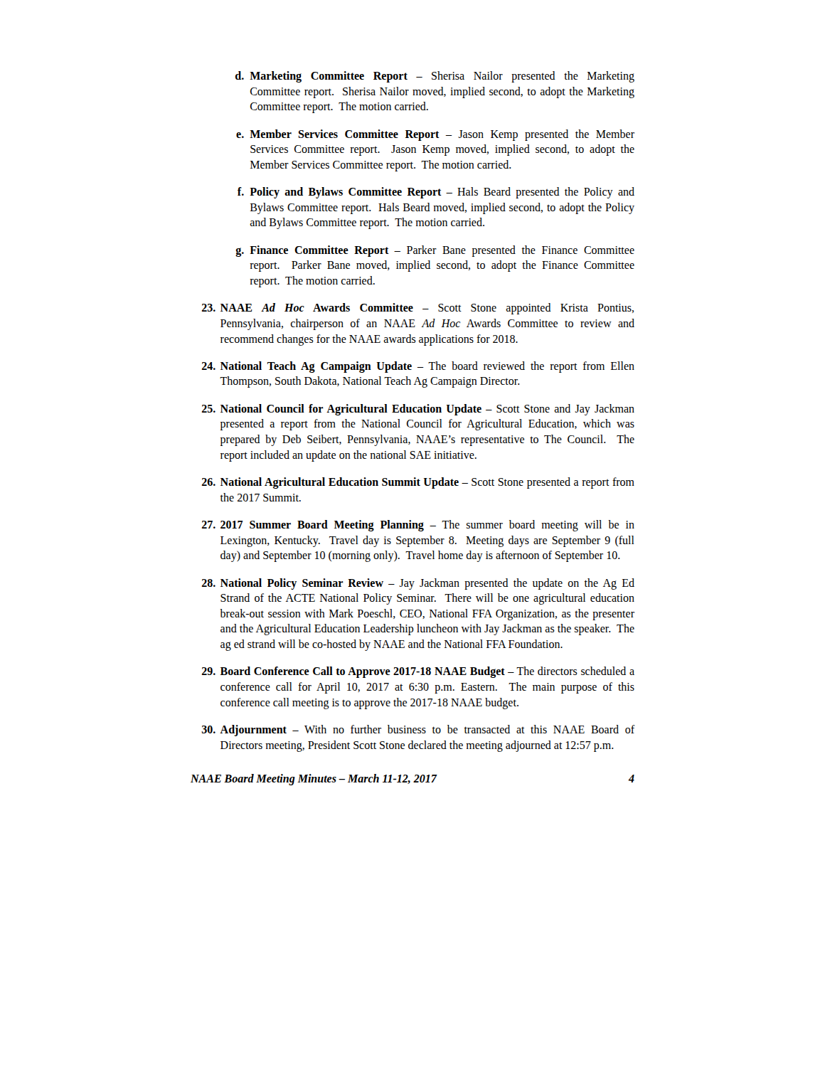d. Marketing Committee Report – Sherisa Nailor presented the Marketing Committee report. Sherisa Nailor moved, implied second, to adopt the Marketing Committee report. The motion carried.
e. Member Services Committee Report – Jason Kemp presented the Member Services Committee report. Jason Kemp moved, implied second, to adopt the Member Services Committee report. The motion carried.
f. Policy and Bylaws Committee Report – Hals Beard presented the Policy and Bylaws Committee report. Hals Beard moved, implied second, to adopt the Policy and Bylaws Committee report. The motion carried.
g. Finance Committee Report – Parker Bane presented the Finance Committee report. Parker Bane moved, implied second, to adopt the Finance Committee report. The motion carried.
23. NAAE Ad Hoc Awards Committee – Scott Stone appointed Krista Pontius, Pennsylvania, chairperson of an NAAE Ad Hoc Awards Committee to review and recommend changes for the NAAE awards applications for 2018.
24. National Teach Ag Campaign Update – The board reviewed the report from Ellen Thompson, South Dakota, National Teach Ag Campaign Director.
25. National Council for Agricultural Education Update – Scott Stone and Jay Jackman presented a report from the National Council for Agricultural Education, which was prepared by Deb Seibert, Pennsylvania, NAAE’s representative to The Council. The report included an update on the national SAE initiative.
26. National Agricultural Education Summit Update – Scott Stone presented a report from the 2017 Summit.
27. 2017 Summer Board Meeting Planning – The summer board meeting will be in Lexington, Kentucky. Travel day is September 8. Meeting days are September 9 (full day) and September 10 (morning only). Travel home day is afternoon of September 10.
28. National Policy Seminar Review – Jay Jackman presented the update on the Ag Ed Strand of the ACTE National Policy Seminar. There will be one agricultural education break-out session with Mark Poeschl, CEO, National FFA Organization, as the presenter and the Agricultural Education Leadership luncheon with Jay Jackman as the speaker. The ag ed strand will be co-hosted by NAAE and the National FFA Foundation.
29. Board Conference Call to Approve 2017-18 NAAE Budget – The directors scheduled a conference call for April 10, 2017 at 6:30 p.m. Eastern. The main purpose of this conference call meeting is to approve the 2017-18 NAAE budget.
30. Adjournment – With no further business to be transacted at this NAAE Board of Directors meeting, President Scott Stone declared the meeting adjourned at 12:57 p.m.
NAAE Board Meeting Minutes – March 11-12, 2017 4